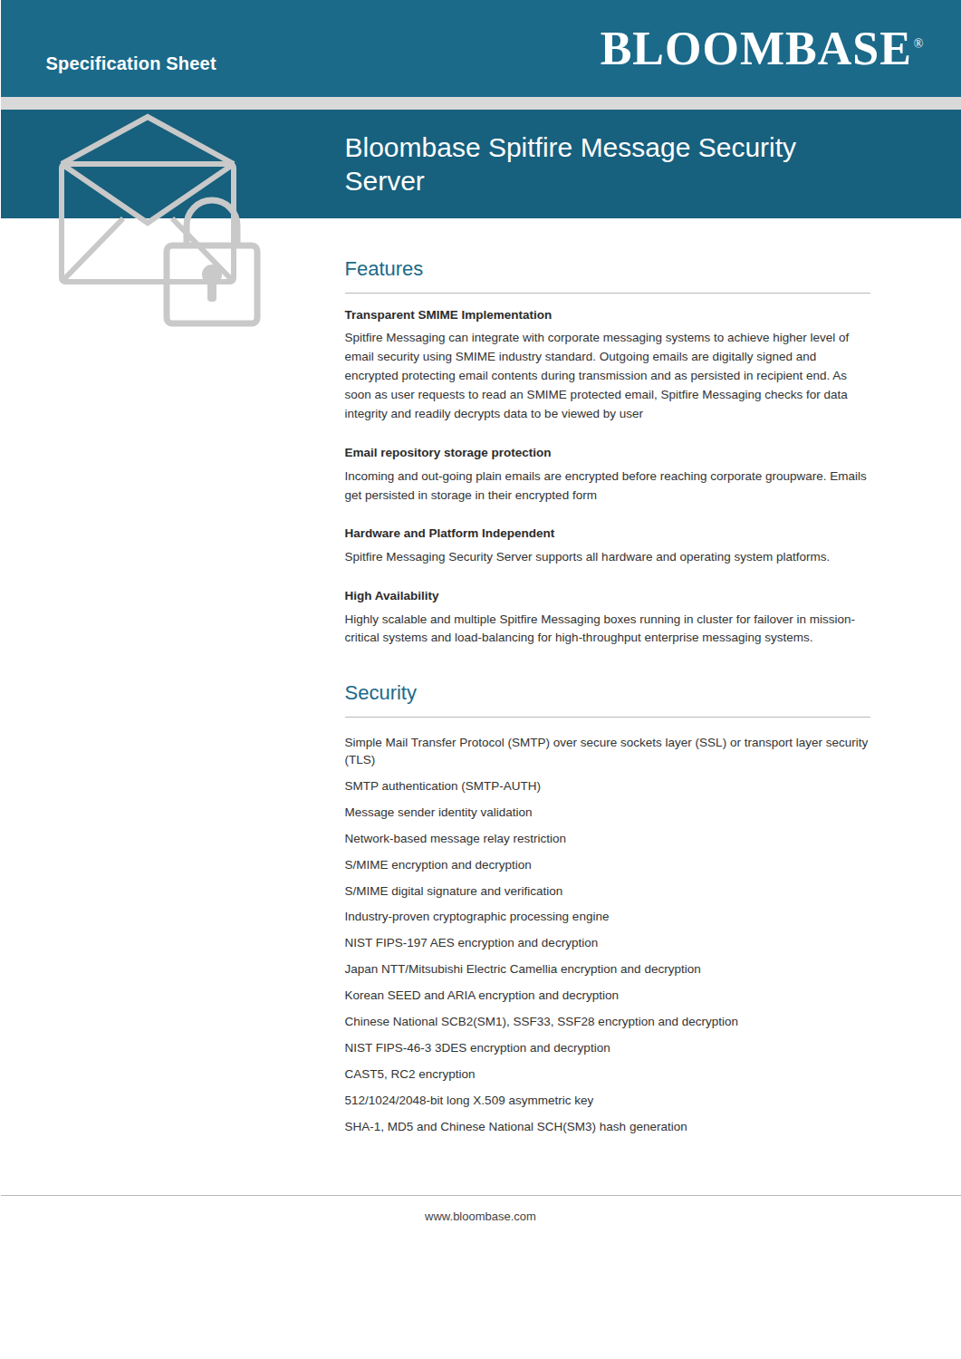Specification Sheet
BLOOMBASE®
Bloombase Spitfire Message Security Server
Features
Transparent SMIME Implementation
Spitfire Messaging can integrate with corporate messaging systems to achieve higher level of email security using SMIME industry standard. Outgoing emails are digitally signed and encrypted protecting email contents during transmission and as persisted in recipient end. As soon as user requests to read an SMIME protected email, Spitfire Messaging checks for data integrity and readily decrypts data to be viewed by user
Email repository storage protection
Incoming and out-going plain emails are encrypted before reaching corporate groupware. Emails get persisted in storage in their encrypted form
Hardware and Platform Independent
Spitfire Messaging Security Server supports all hardware and operating system platforms.
High Availability
Highly scalable and multiple Spitfire Messaging boxes running in cluster for failover in mission-critical systems and load-balancing for high-throughput enterprise messaging systems.
Security
Simple Mail Transfer Protocol (SMTP) over secure sockets layer (SSL) or transport layer security (TLS)
SMTP authentication (SMTP-AUTH)
Message sender identity validation
Network-based message relay restriction
S/MIME encryption and decryption
S/MIME digital signature and verification
Industry-proven cryptographic processing engine
NIST FIPS-197 AES encryption and decryption
Japan NTT/Mitsubishi Electric Camellia encryption and decryption
Korean SEED and ARIA encryption and decryption
Chinese National SCB2(SM1), SSF33, SSF28 encryption and decryption
NIST FIPS-46-3 3DES encryption and decryption
CAST5, RC2 encryption
512/1024/2048-bit long X.509 asymmetric key
SHA-1, MD5 and Chinese National SCH(SM3) hash generation
www.bloombase.com